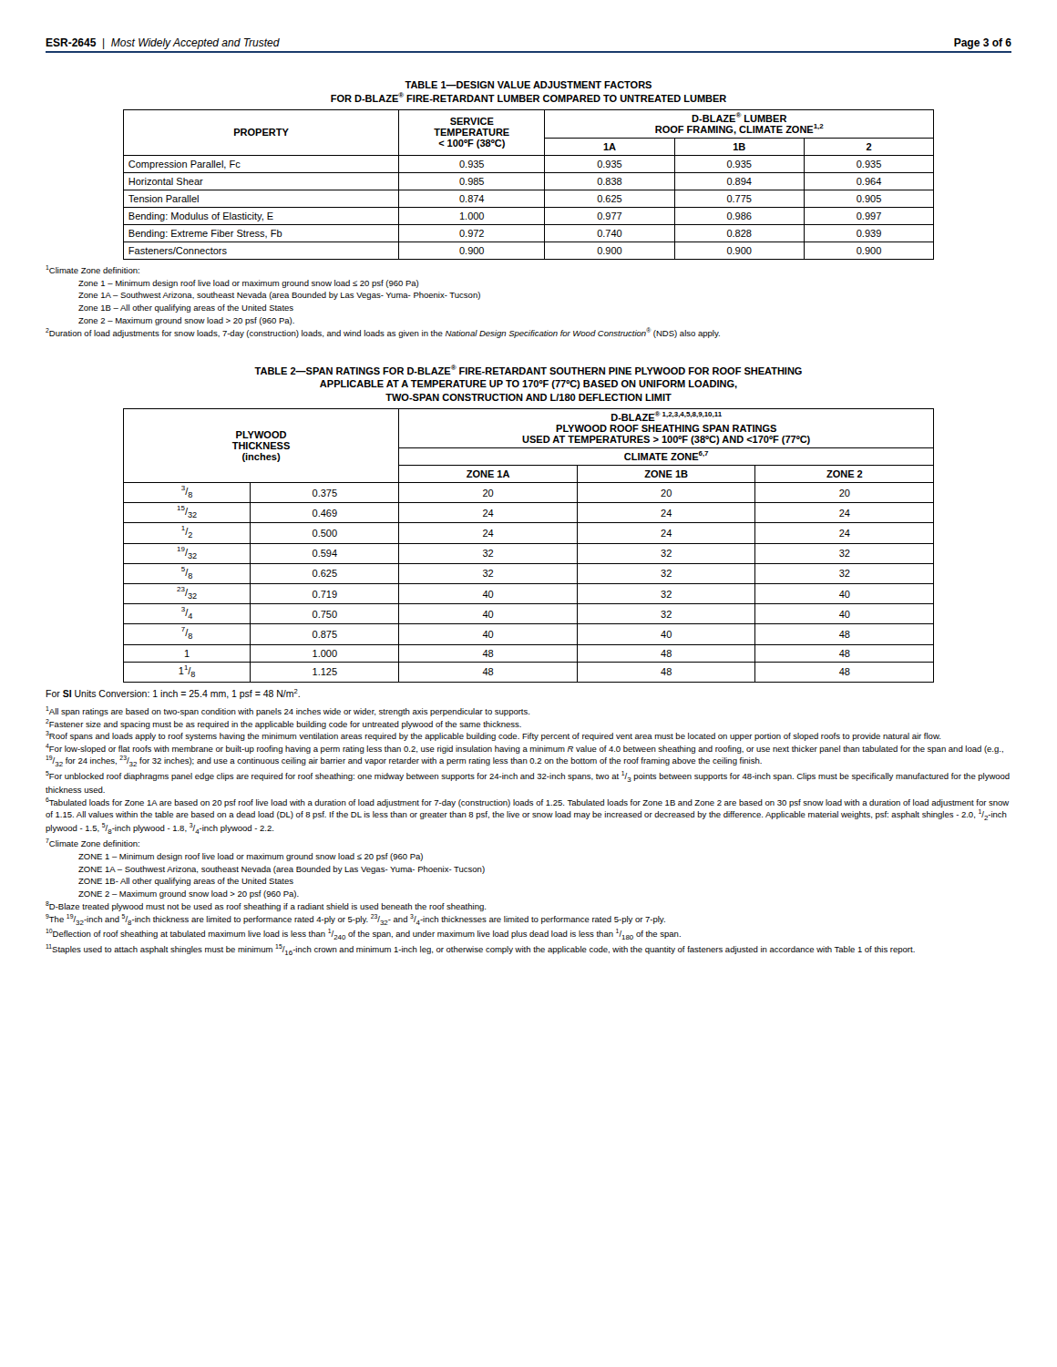ESR-2645 | Most Widely Accepted and Trusted
Page 3 of 6
TABLE 1—DESIGN VALUE ADJUSTMENT FACTORS
FOR D-BLAZE® FIRE-RETARDANT LUMBER COMPARED TO UNTREATED LUMBER
| PROPERTY | SERVICE TEMPERATURE < 100ºF (38ºC) | D-BLAZE ® LUMBER ROOF FRAMING, CLIMATE ZONE 1,2 |
| --- | --- | --- |
| 1A | 1B | 2 |
| Compression Parallel, Fc | 0.935 | 0.935 | 0.935 | 0.935 |
| Horizontal Shear | 0.985 | 0.838 | 0.894 | 0.964 |
| Tension Parallel | 0.874 | 0.625 | 0.775 | 0.905 |
| Bending: Modulus of Elasticity, E | 1.000 | 0.977 | 0.986 | 0.997 |
| Bending: Extreme Fiber Stress, Fb | 0.972 | 0.740 | 0.828 | 0.939 |
| Fasteners/Connectors | 0.900 | 0.900 | 0.900 | 0.900 |
1Climate Zone definition:
Zone 1 – Minimum design roof live load or maximum ground snow load ≤ 20 psf (960 Pa)
Zone 1A – Southwest Arizona, southeast Nevada (area Bounded by Las Vegas- Yuma- Phoenix- Tucson)
Zone 1B – All other qualifying areas of the United States
Zone 2 – Maximum ground snow load > 20 psf (960 Pa).
2Duration of load adjustments for snow loads, 7-day (construction) loads, and wind loads as given in the National Design Specification for Wood Construction® (NDS) also apply.
TABLE 2—SPAN RATINGS FOR D-BLAZE® FIRE-RETARDANT SOUTHERN PINE PLYWOOD FOR ROOF SHEATHING
APPLICABLE AT A TEMPERATURE UP TO 170ºF (77ºC) BASED ON UNIFORM LOADING,
TWO-SPAN CONSTRUCTION AND L/180 DEFLECTION LIMIT
| PLYWOOD THICKNESS (inches) | D-BLAZE ® 1,2,3,4,5,8,9,10,11 PLYWOOD ROOF SHEATHING SPAN RATINGS USED AT TEMPERATURES > 100ºF (38ºC) AND <170ºF (77ºC) |
| --- | --- |
| CLIMATE ZONE 6,7 |
| ZONE 1A | ZONE 1B | ZONE 2 |
| 3 / 8 | 0.375 | 20 | 20 | 20 |
| 15 / 32 | 0.469 | 24 | 24 | 24 |
| 1 / 2 | 0.500 | 24 | 24 | 24 |
| 19 / 32 | 0.594 | 32 | 32 | 32 |
| 5 / 8 | 0.625 | 32 | 32 | 32 |
| 23 / 32 | 0.719 | 40 | 32 | 40 |
| 3 / 4 | 0.750 | 40 | 32 | 40 |
| 7 / 8 | 0.875 | 40 | 40 | 48 |
| 1 | 1.000 | 48 | 48 | 48 |
| 1 1 / 8 | 1.125 | 48 | 48 | 48 |
For SI Units Conversion: 1 inch = 25.4 mm, 1 psf = 48 N/m2.
1All span ratings are based on two-span condition with panels 24 inches wide or wider, strength axis perpendicular to supports.
2Fastener size and spacing must be as required in the applicable building code for untreated plywood of the same thickness.
3Roof spans and loads apply to roof systems having the minimum ventilation areas required by the applicable building code. Fifty percent of required vent area must be located on upper portion of sloped roofs to provide natural air flow.
4For low-sloped or flat roofs with membrane or built-up roofing having a perm rating less than 0.2, use rigid insulation having a minimum R value of 4.0 between sheathing and roofing, or use next thicker panel than tabulated for the span and load (e.g., 19/32 for 24 inches, 23/32 for 32 inches); and use a continuous ceiling air barrier and vapor retarder with a perm rating less than 0.2 on the bottom of the roof framing above the ceiling finish.
5For unblocked roof diaphragms panel edge clips are required for roof sheathing: one midway between supports for 24-inch and 32-inch spans, two at 1/3 points between supports for 48-inch span. Clips must be specifically manufactured for the plywood thickness used.
6Tabulated loads for Zone 1A are based on 20 psf roof live load with a duration of load adjustment for 7-day (construction) loads of 1.25. Tabulated loads for Zone 1B and Zone 2 are based on 30 psf snow load with a duration of load adjustment for snow of 1.15. All values within the table are based on a dead load (DL) of 8 psf. If the DL is less than or greater than 8 psf, the live or snow load may be increased or decreased by the difference. Applicable material weights, psf: asphalt shingles - 2.0, 1/2-inch plywood - 1.5, 5/8-inch plywood - 1.8, 3/4-inch plywood - 2.2.
7Climate Zone definition:
ZONE 1 – Minimum design roof live load or maximum ground snow load ≤ 20 psf (960 Pa)
ZONE 1A – Southwest Arizona, southeast Nevada (area Bounded by Las Vegas- Yuma- Phoenix- Tucson)
ZONE 1B- All other qualifying areas of the United States
ZONE 2 – Maximum ground snow load > 20 psf (960 Pa).
8D-Blaze treated plywood must not be used as roof sheathing if a radiant shield is used beneath the roof sheathing.
9The 19/32-inch and 5/8-inch thickness are limited to performance rated 4-ply or 5-ply. 23/32- and 3/4-inch thicknesses are limited to performance rated 5-ply or 7-ply.
10Deflection of roof sheathing at tabulated maximum live load is less than 1/240 of the span, and under maximum live load plus dead load is less than 1/180 of the span.
11Staples used to attach asphalt shingles must be minimum 15/16-inch crown and minimum 1-inch leg, or otherwise comply with the applicable code, with the quantity of fasteners adjusted in accordance with Table 1 of this report.